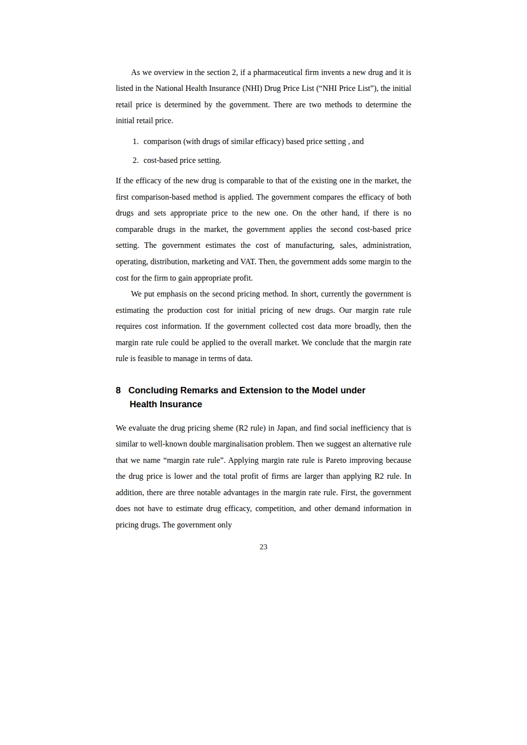As we overview in the section 2, if a pharmaceutical firm invents a new drug and it is listed in the National Health Insurance (NHI) Drug Price List (“NHI Price List”), the initial retail price is determined by the government. There are two methods to determine the initial retail price.
comparison (with drugs of similar efficacy) based price setting , and
cost-based price setting.
If the efficacy of the new drug is comparable to that of the existing one in the market, the first comparison-based method is applied. The government compares the efficacy of both drugs and sets appropriate price to the new one. On the other hand, if there is no comparable drugs in the market, the government applies the second cost-based price setting. The government estimates the cost of manufacturing, sales, administration, operating, distribution, marketing and VAT. Then, the government adds some margin to the cost for the firm to gain appropriate profit.
We put emphasis on the second pricing method. In short, currently the government is estimating the production cost for initial pricing of new drugs. Our margin rate rule requires cost information. If the government collected cost data more broadly, then the margin rate rule could be applied to the overall market. We conclude that the margin rate rule is feasible to manage in terms of data.
8 Concluding Remarks and Extension to the Model underHealth Insurance
We evaluate the drug pricing sheme (R2 rule) in Japan, and find social inefficiency that is similar to well-known double marginalisation problem. Then we suggest an alternative rule that we name “margin rate rule”. Applying margin rate rule is Pareto improving because the drug price is lower and the total profit of firms are larger than applying R2 rule. In addition, there are three notable advantages in the margin rate rule. First, the government does not have to estimate drug efficacy, competition, and other demand information in pricing drugs. The government only
23